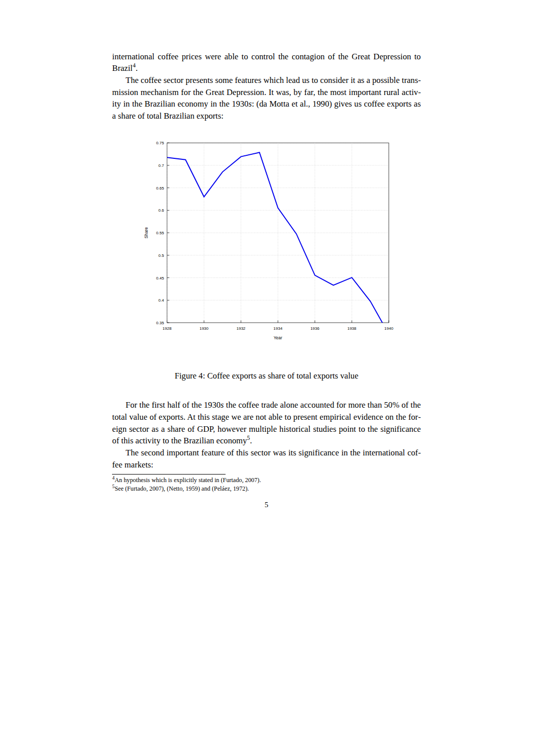international coffee prices were able to control the contagion of the Great Depression to Brazil4.
The coffee sector presents some features which lead us to consider it as a possible transmission mechanism for the Great Depression. It was, by far, the most important rural activity in the Brazilian economy in the 1930s: (da Motta et al., 1990) gives us coffee exports as a share of total Brazilian exports:
0.75 0.7 0.65 0.6 0.55 0.5 0.45 0.4 0.35 1928 1930 1932 1934 1936 1938 1940 Year Share
Figure 4: Coffee exports as share of total exports value
For the first half of the 1930s the coffee trade alone accounted for more than 50% of the total value of exports. At this stage we are not able to present empirical evidence on the foreign sector as a share of GDP, however multiple historical studies point to the significance of this activity to the Brazilian economy5.
The second important feature of this sector was its significance in the international coffee markets:
4An hypothesis which is explicitly stated in (Furtado, 2007).
5See (Furtado, 2007), (Netto, 1959) and (Peláez, 1972).
5